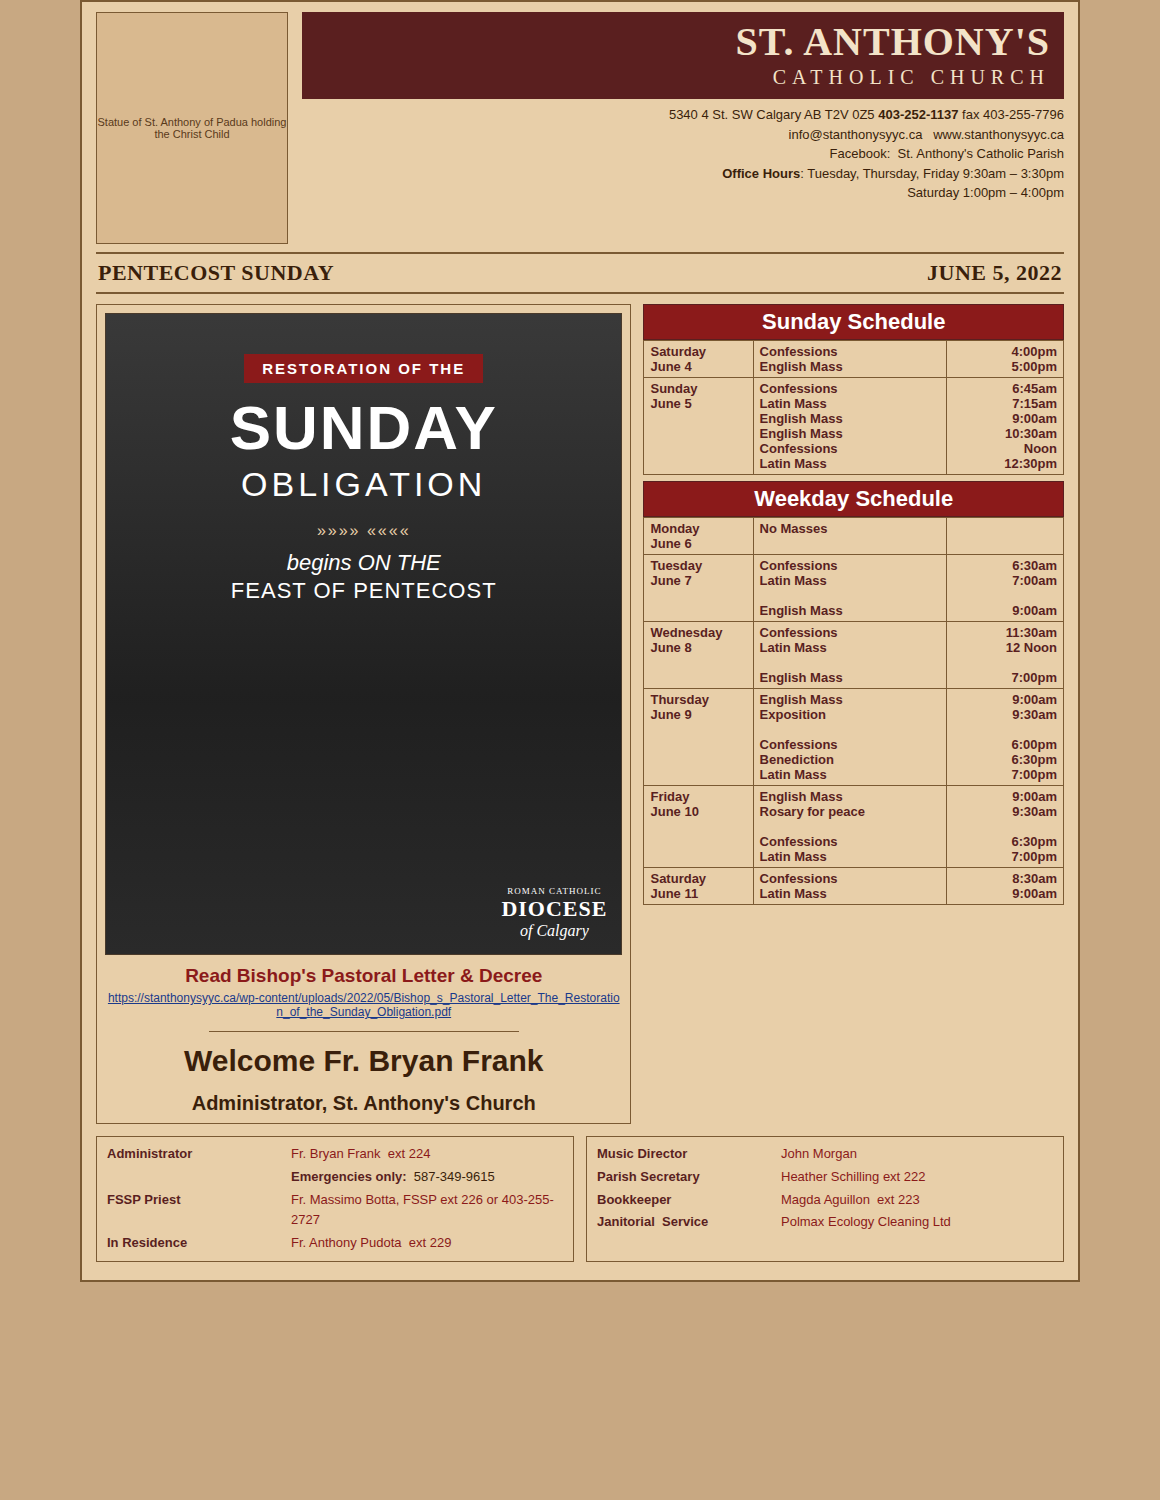Statue of St. Anthony of Padua holding the Christ Child
ST. ANTHONY'S
CATHOLIC CHURCH
5340 4 St. SW Calgary AB T2V 0Z5 403-252-1137 fax 403-255-7796
info@stanthonysyyc.ca www.stanthonysyyc.ca
Facebook: St. Anthony's Catholic Parish
Office Hours: Tuesday, Thursday, Friday 9:30am – 3:30pm
Saturday 1:00pm – 4:00pm
PENTECOST SUNDAY JUNE 5, 2022
RESTORATION OF THE
SUNDAY
OBLIGATION
»»»» ««««
begins ON THE
FEAST OF PENTECOST
ROMAN CATHOLIC
DIOCESE
of Calgary
Read Bishop's Pastoral Letter & Decree
https://stanthonysyyc.ca/wp-content/uploads/2022/05/Bishop_s_Pastoral_Letter_The_Restoration_of_the_Sunday_Obligation.pdf
Welcome Fr. Bryan Frank
Administrator, St. Anthony's Church
Sunday Schedule
| Saturday June 4 | Confessions English Mass | 4:00pm 5:00pm |
| Sunday June 5 | Confessions Latin Mass English Mass English Mass Confessions Latin Mass | 6:45am 7:15am 9:00am 10:30am Noon 12:30pm |
Weekday Schedule
| Monday June 6 | No Masses | |
| Tuesday June 7 | Confessions Latin Mass English Mass | 6:30am 7:00am 9:00am |
| Wednesday June 8 | Confessions Latin Mass English Mass | 11:30am 12 Noon 7:00pm |
| Thursday June 9 | English Mass Exposition Confessions Benediction Latin Mass | 9:00am 9:30am 6:00pm 6:30pm 7:00pm |
| Friday June 10 | English Mass Rosary for peace Confessions Latin Mass | 9:00am 9:30am 6:30pm 7:00pm |
| Saturday June 11 | Confessions Latin Mass | 8:30am 9:00am |
| Administrator | Fr. Bryan Frank ext 224 |
| | Emergencies only: 587-349-9615 |
| FSSP Priest | Fr. Massimo Botta, FSSP ext 226 or 403-255-2727 |
| In Residence | Fr. Anthony Pudota ext 229 |
| Music Director | John Morgan |
| Parish Secretary | Heather Schilling ext 222 |
| Bookkeeper | Magda Aguillon ext 223 |
| Janitorial Service | Polmax Ecology Cleaning Ltd |